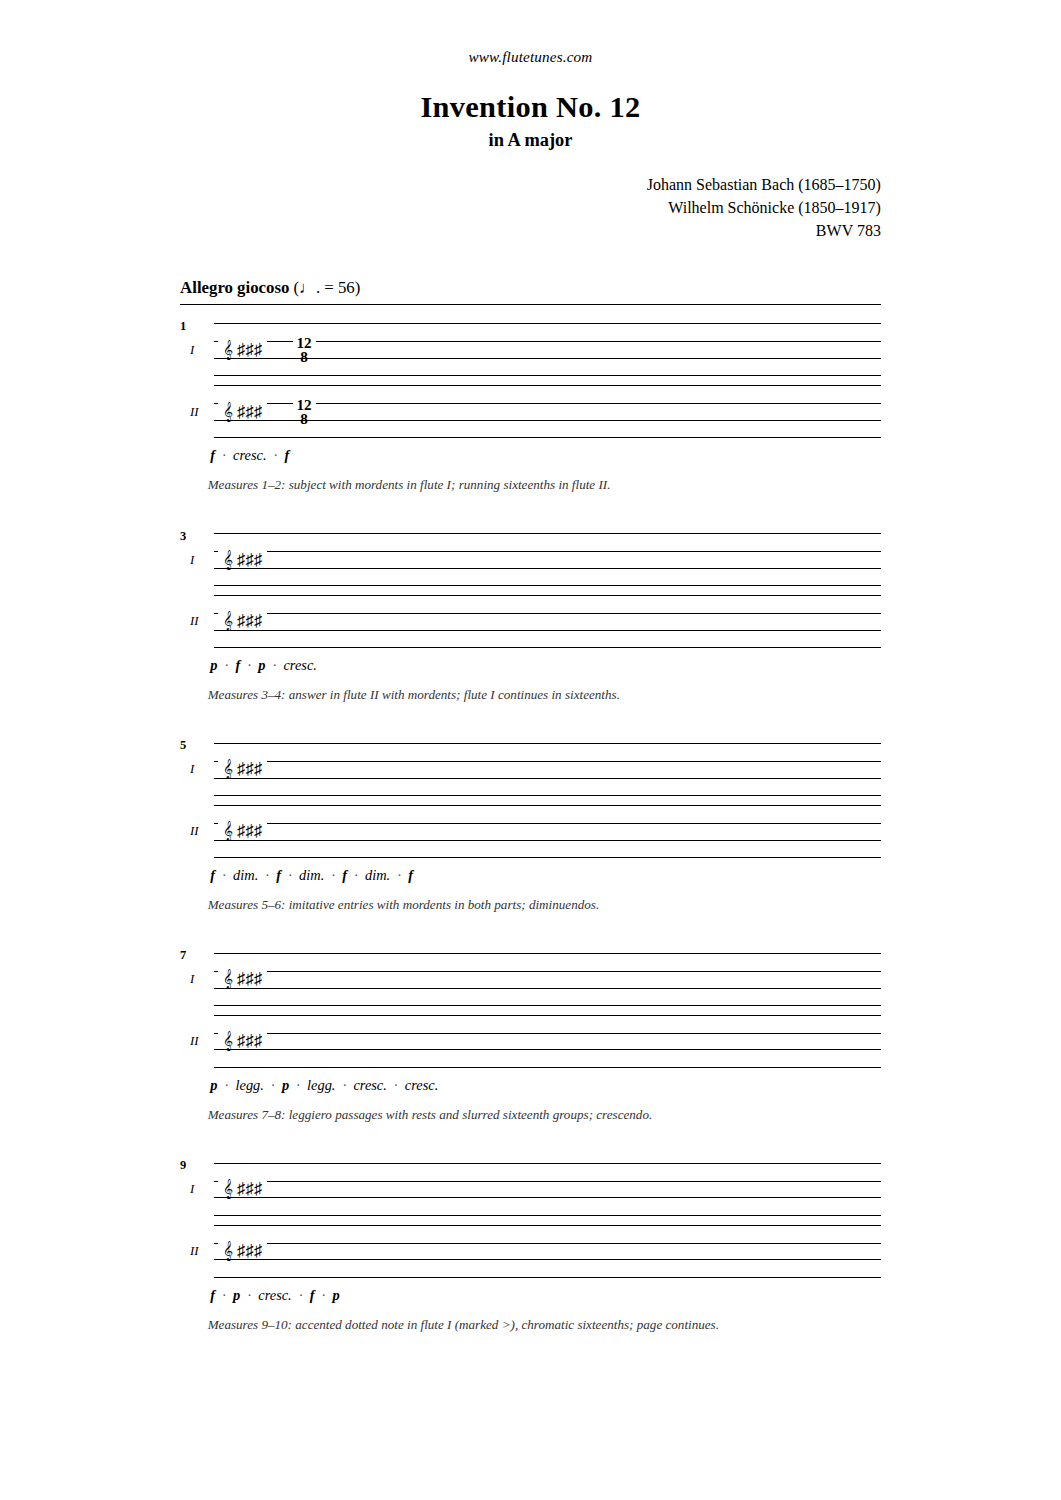www.flutetunes.com
Invention No. 12
in A major
Johann Sebastian Bach (1685–1750) Wilhelm Schönicke (1850–1917) BWV 783
Allegro giocoso (♩. = 56)
1
I 𝄞 ♯♯♯ 128
II 𝄞 ♯♯♯ 128
f·cresc.·f
Measures 1–2: subject with mordents in flute I; running sixteenths in flute II.
3
I 𝄞 ♯♯♯
II 𝄞 ♯♯♯
p·f·p·cresc.
Measures 3–4: answer in flute II with mordents; flute I continues in sixteenths.
5
I 𝄞 ♯♯♯
II 𝄞 ♯♯♯
f·dim.·f·dim.·f·dim.·f
Measures 5–6: imitative entries with mordents in both parts; diminuendos.
7
I 𝄞 ♯♯♯
II 𝄞 ♯♯♯
p·legg.·p·legg.·cresc.·cresc.
Measures 7–8: leggiero passages with rests and slurred sixteenth groups; crescendo.
9
I 𝄞 ♯♯♯
II 𝄞 ♯♯♯
f·p·cresc.·f·p
Measures 9–10: accented dotted note in flute I (marked >), chromatic sixteenths; page continues.
End of page one. Score continues on the following page.